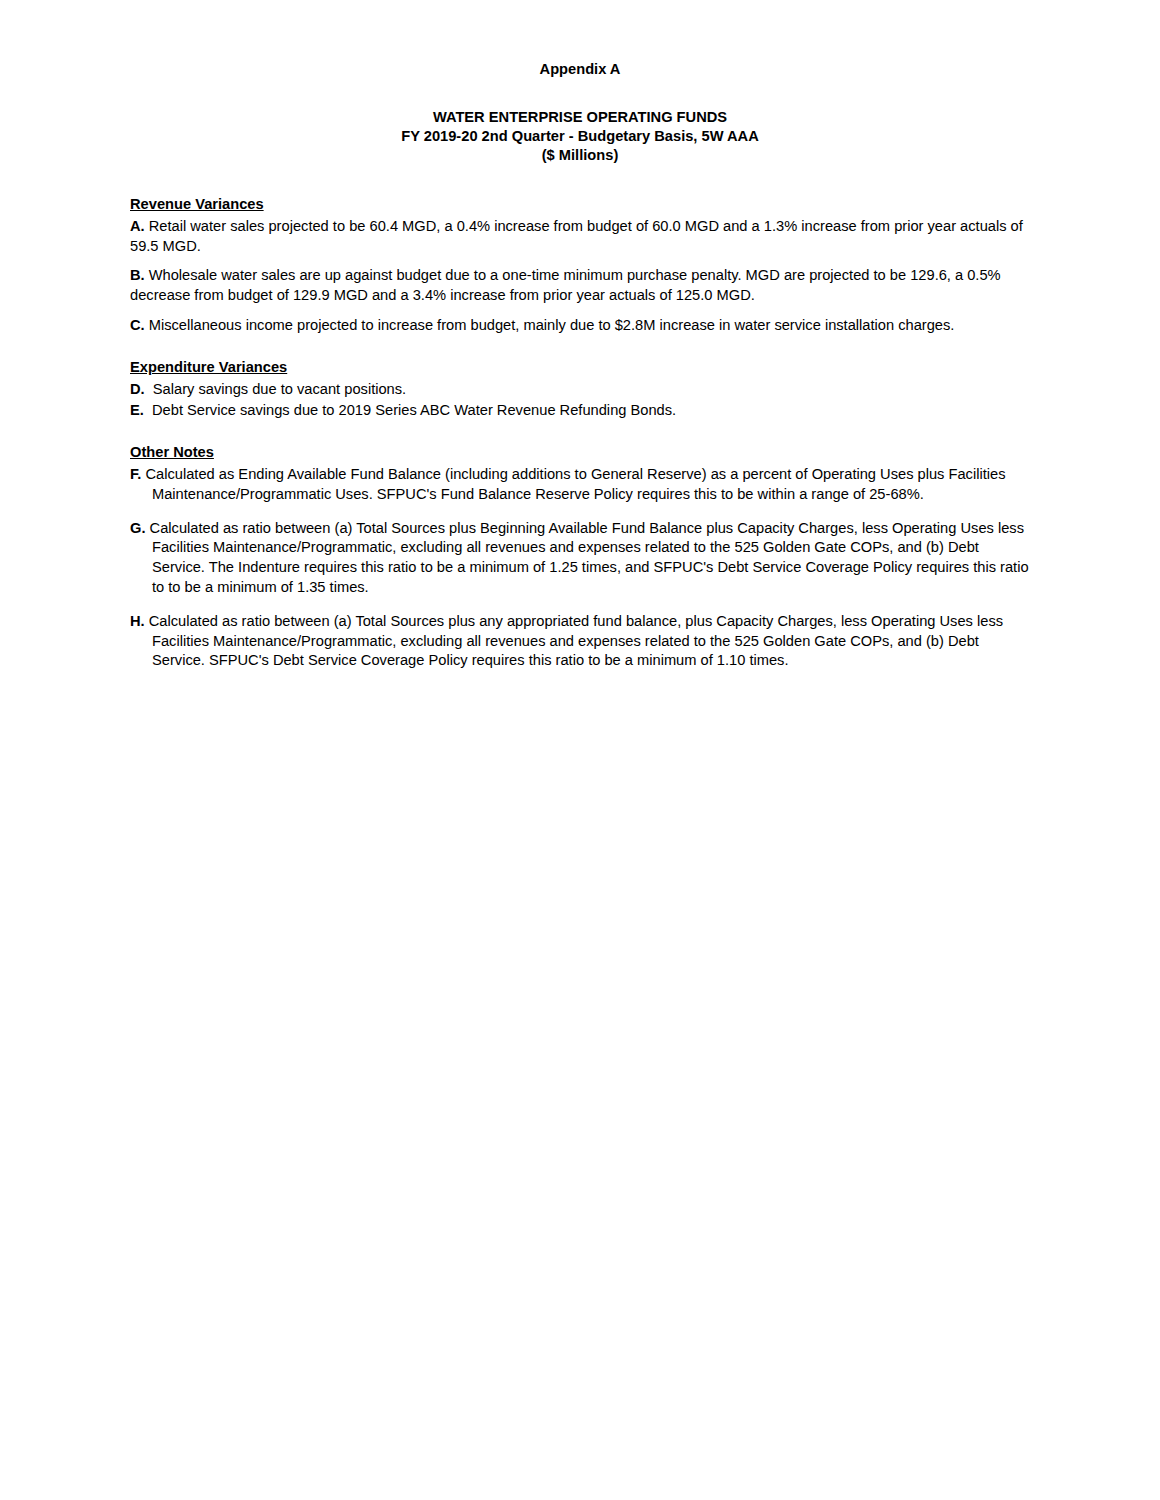Appendix A
WATER ENTERPRISE OPERATING FUNDS
FY 2019-20 2nd Quarter - Budgetary Basis, 5W AAA
($ Millions)
Revenue Variances
A. Retail water sales projected to be 60.4 MGD, a 0.4% increase from budget of 60.0 MGD and a 1.3% increase from prior year actuals of 59.5 MGD.
B. Wholesale water sales are up against budget due to a one-time minimum purchase penalty. MGD are projected to be 129.6, a 0.5% decrease from budget of 129.9 MGD and a 3.4% increase from prior year actuals of 125.0 MGD.
C. Miscellaneous income projected to increase from budget, mainly due to $2.8M increase in water service installation charges.
Expenditure Variances
D. Salary savings due to vacant positions.
E. Debt Service savings due to 2019 Series ABC Water Revenue Refunding Bonds.
Other Notes
F. Calculated as Ending Available Fund Balance (including additions to General Reserve) as a percent of Operating Uses plus Facilities Maintenance/Programmatic Uses. SFPUC's Fund Balance Reserve Policy requires this to be within a range of 25-68%.
G. Calculated as ratio between (a) Total Sources plus Beginning Available Fund Balance plus Capacity Charges, less Operating Uses less Facilities Maintenance/Programmatic, excluding all revenues and expenses related to the 525 Golden Gate COPs, and (b) Debt Service. The Indenture requires this ratio to be a minimum of 1.25 times, and SFPUC's Debt Service Coverage Policy requires this ratio to to be a minimum of 1.35 times.
H. Calculated as ratio between (a) Total Sources plus any appropriated fund balance, plus Capacity Charges, less Operating Uses less Facilities Maintenance/Programmatic, excluding all revenues and expenses related to the 525 Golden Gate COPs, and (b) Debt Service. SFPUC's Debt Service Coverage Policy requires this ratio to be a minimum of 1.10 times.